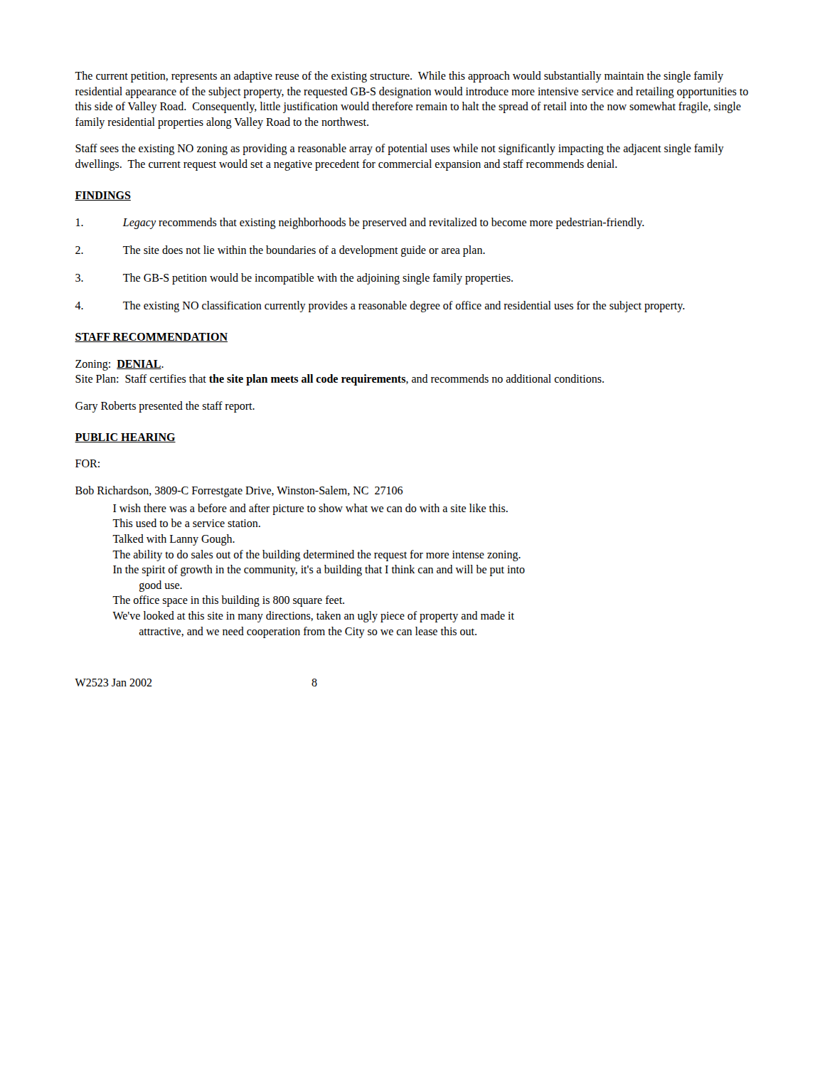The current petition, represents an adaptive reuse of the existing structure. While this approach would substantially maintain the single family residential appearance of the subject property, the requested GB-S designation would introduce more intensive service and retailing opportunities to this side of Valley Road. Consequently, little justification would therefore remain to halt the spread of retail into the now somewhat fragile, single family residential properties along Valley Road to the northwest.
Staff sees the existing NO zoning as providing a reasonable array of potential uses while not significantly impacting the adjacent single family dwellings. The current request would set a negative precedent for commercial expansion and staff recommends denial.
FINDINGS
1. Legacy recommends that existing neighborhoods be preserved and revitalized to become more pedestrian-friendly.
2. The site does not lie within the boundaries of a development guide or area plan.
3. The GB-S petition would be incompatible with the adjoining single family properties.
4. The existing NO classification currently provides a reasonable degree of office and residential uses for the subject property.
STAFF RECOMMENDATION
Zoning: DENIAL.
Site Plan: Staff certifies that the site plan meets all code requirements, and recommends no additional conditions.
Gary Roberts presented the staff report.
PUBLIC HEARING
FOR:
Bob Richardson, 3809-C Forrestgate Drive, Winston-Salem, NC 27106
I wish there was a before and after picture to show what we can do with a site like this.
This used to be a service station.
Talked with Lanny Gough.
The ability to do sales out of the building determined the request for more intense zoning.
In the spirit of growth in the community, it's a building that I think can and will be put into
good use.
The office space in this building is 800 square feet.
We've looked at this site in many directions, taken an ugly piece of property and made it
attractive, and we need cooperation from the City so we can lease this out.
W2523 Jan 2002 8